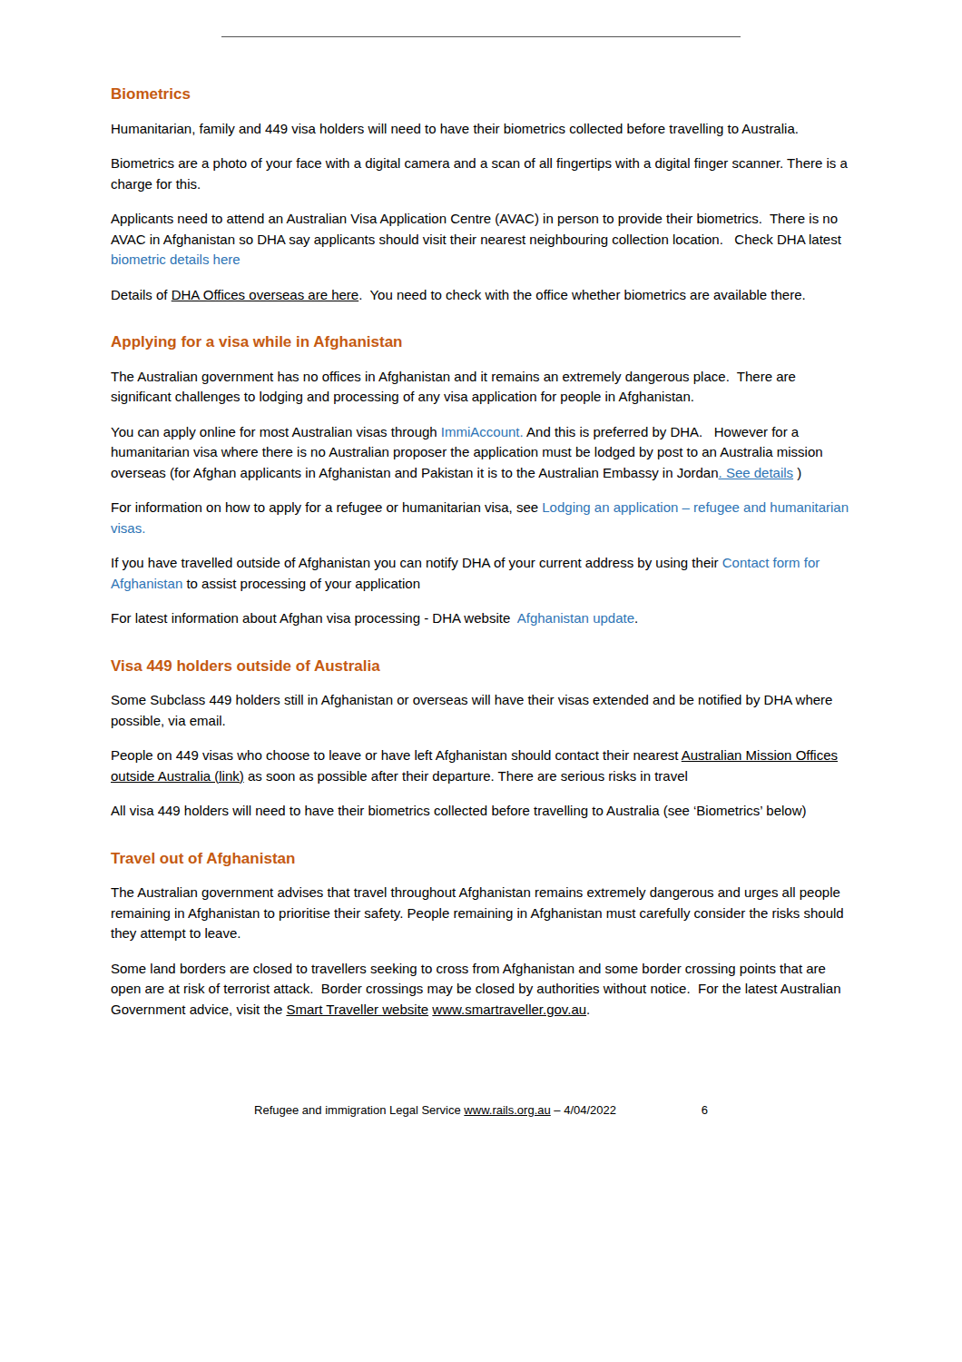Biometrics
Humanitarian, family and 449 visa holders will need to have their biometrics collected before travelling to Australia.
Biometrics are a photo of your face with a digital camera and a scan of all fingertips with a digital finger scanner. There is a charge for this.
Applicants need to attend an Australian Visa Application Centre (AVAC) in person to provide their biometrics. There is no AVAC in Afghanistan so DHA say applicants should visit their nearest neighbouring collection location. Check DHA latest biometric details here
Details of DHA Offices overseas are here. You need to check with the office whether biometrics are available there.
Applying for a visa while in Afghanistan
The Australian government has no offices in Afghanistan and it remains an extremely dangerous place. There are significant challenges to lodging and processing of any visa application for people in Afghanistan.
You can apply online for most Australian visas through ImmiAccount. And this is preferred by DHA. However for a humanitarian visa where there is no Australian proposer the application must be lodged by post to an Australia mission overseas (for Afghan applicants in Afghanistan and Pakistan it is to the Australian Embassy in Jordan. See details )
For information on how to apply for a refugee or humanitarian visa, see Lodging an application – refugee and humanitarian visas.
If you have travelled outside of Afghanistan you can notify DHA of your current address by using their Contact form for Afghanistan to assist processing of your application
For latest information about Afghan visa processing - DHA website Afghanistan update.
Visa 449 holders outside of Australia
Some Subclass 449 holders still in Afghanistan or overseas will have their visas extended and be notified by DHA where possible, via email.
People on 449 visas who choose to leave or have left Afghanistan should contact their nearest Australian Mission Offices outside Australia (link) as soon as possible after their departure. There are serious risks in travel
All visa 449 holders will need to have their biometrics collected before travelling to Australia (see ‘Biometrics’ below)
Travel out of Afghanistan
The Australian government advises that travel throughout Afghanistan remains extremely dangerous and urges all people remaining in Afghanistan to prioritise their safety. People remaining in Afghanistan must carefully consider the risks should they attempt to leave.
Some land borders are closed to travellers seeking to cross from Afghanistan and some border crossing points that are open are at risk of terrorist attack. Border crossings may be closed by authorities without notice. For the latest Australian Government advice, visit the Smart Traveller website www.smartraveller.gov.au.
Refugee and immigration Legal Service www.rails.org.au – 4/04/2022 6